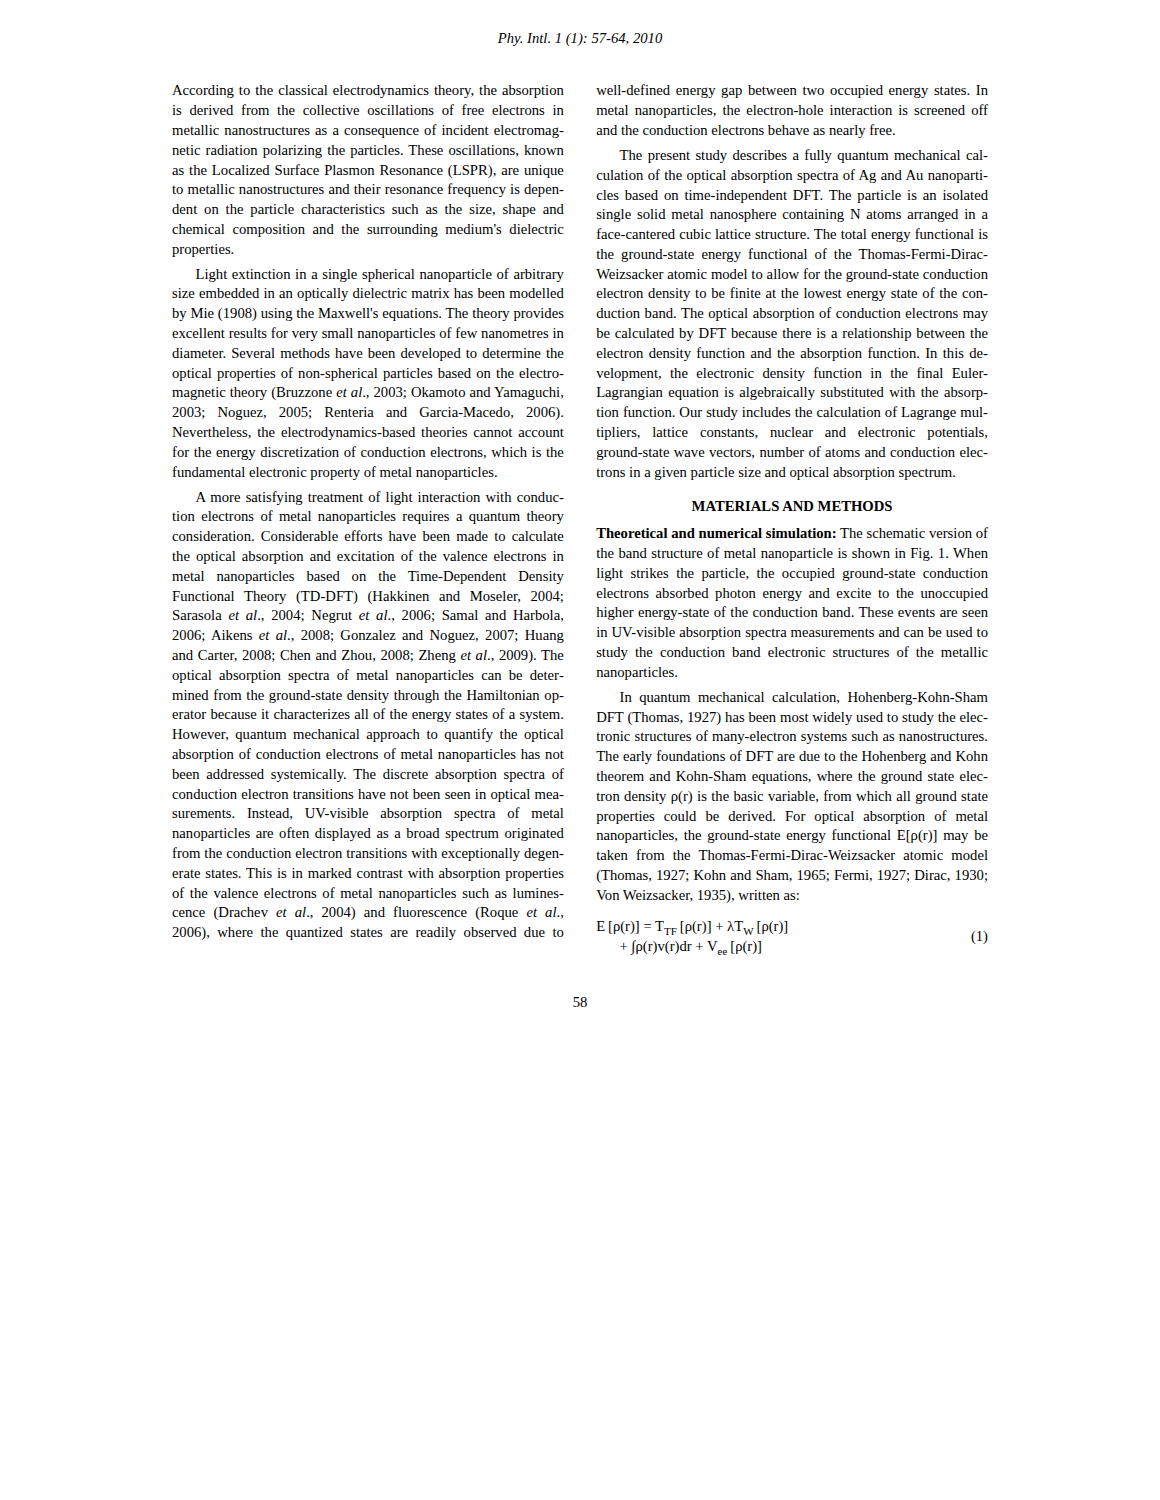Phy. Intl. 1 (1): 57-64, 2010
According to the classical electrodynamics theory, the absorption is derived from the collective oscillations of free electrons in metallic nanostructures as a consequence of incident electromagnetic radiation polarizing the particles. These oscillations, known as the Localized Surface Plasmon Resonance (LSPR), are unique to metallic nanostructures and their resonance frequency is dependent on the particle characteristics such as the size, shape and chemical composition and the surrounding medium's dielectric properties.
Light extinction in a single spherical nanoparticle of arbitrary size embedded in an optically dielectric matrix has been modelled by Mie (1908) using the Maxwell's equations. The theory provides excellent results for very small nanoparticles of few nanometres in diameter. Several methods have been developed to determine the optical properties of non-spherical particles based on the electromagnetic theory (Bruzzone et al., 2003; Okamoto and Yamaguchi, 2003; Noguez, 2005; Renteria and Garcia-Macedo, 2006). Nevertheless, the electrodynamics-based theories cannot account for the energy discretization of conduction electrons, which is the fundamental electronic property of metal nanoparticles.
A more satisfying treatment of light interaction with conduction electrons of metal nanoparticles requires a quantum theory consideration. Considerable efforts have been made to calculate the optical absorption and excitation of the valence electrons in metal nanoparticles based on the Time-Dependent Density Functional Theory (TD-DFT) (Hakkinen and Moseler, 2004; Sarasola et al., 2004; Negrut et al., 2006; Samal and Harbola, 2006; Aikens et al., 2008; Gonzalez and Noguez, 2007; Huang and Carter, 2008; Chen and Zhou, 2008; Zheng et al., 2009). The optical absorption spectra of metal nanoparticles can be determined from the ground-state density through the Hamiltonian operator because it characterizes all of the energy states of a system. However, quantum mechanical approach to quantify the optical absorption of conduction electrons of metal nanoparticles has not been addressed systemically. The discrete absorption spectra of conduction electron transitions have not been seen in optical measurements. Instead, UV-visible absorption spectra of metal nanoparticles are often displayed as a broad spectrum originated from the conduction electron transitions with exceptionally degenerate states. This is in marked contrast with absorption properties of the valence electrons of metal nanoparticles such as luminescence (Drachev et al., 2004) and fluorescence (Roque et al., 2006), where the quantized states are readily observed due to well-defined energy gap between two occupied energy states. In metal nanoparticles, the electron-hole interaction is screened off and the conduction electrons behave as nearly free.
The present study describes a fully quantum mechanical calculation of the optical absorption spectra of Ag and Au nanoparticles based on time-independent DFT. The particle is an isolated single solid metal nanosphere containing N atoms arranged in a face-cantered cubic lattice structure. The total energy functional is the ground-state energy functional of the Thomas-Fermi-Dirac-Weizsacker atomic model to allow for the ground-state conduction electron density to be finite at the lowest energy state of the conduction band. The optical absorption of conduction electrons may be calculated by DFT because there is a relationship between the electron density function and the absorption function. In this development, the electronic density function in the final Euler-Lagrangian equation is algebraically substituted with the absorption function. Our study includes the calculation of Lagrange multipliers, lattice constants, nuclear and electronic potentials, ground-state wave vectors, number of atoms and conduction electrons in a given particle size and optical absorption spectrum.
Materials and Methods
Theoretical and numerical simulation: The schematic version of the band structure of metal nanoparticle is shown in Fig. 1. When light strikes the particle, the occupied ground-state conduction electrons absorbed photon energy and excite to the unoccupied higher energy-state of the conduction band. These events are seen in UV-visible absorption spectra measurements and can be used to study the conduction band electronic structures of the metallic nanoparticles.
In quantum mechanical calculation, Hohenberg-Kohn-Sham DFT (Thomas, 1927) has been most widely used to study the electronic structures of many-electron systems such as nanostructures. The early foundations of DFT are due to the Hohenberg and Kohn theorem and Kohn-Sham equations, where the ground state electron density ρ(r) is the basic variable, from which all ground state properties could be derived. For optical absorption of metal nanoparticles, the ground-state energy functional E[ρ(r)] may be taken from the Thomas-Fermi-Dirac-Weizsacker atomic model (Thomas, 1927; Kohn and Sham, 1965; Fermi, 1927; Dirac, 1930; Von Weizsacker, 1935), written as:
E [ρ(r)] = TTF [ρ(r)] + λTW [ρ(r)] + ∫ρ(r)v(r)dr + Vee [ρ(r)]
(1)
58